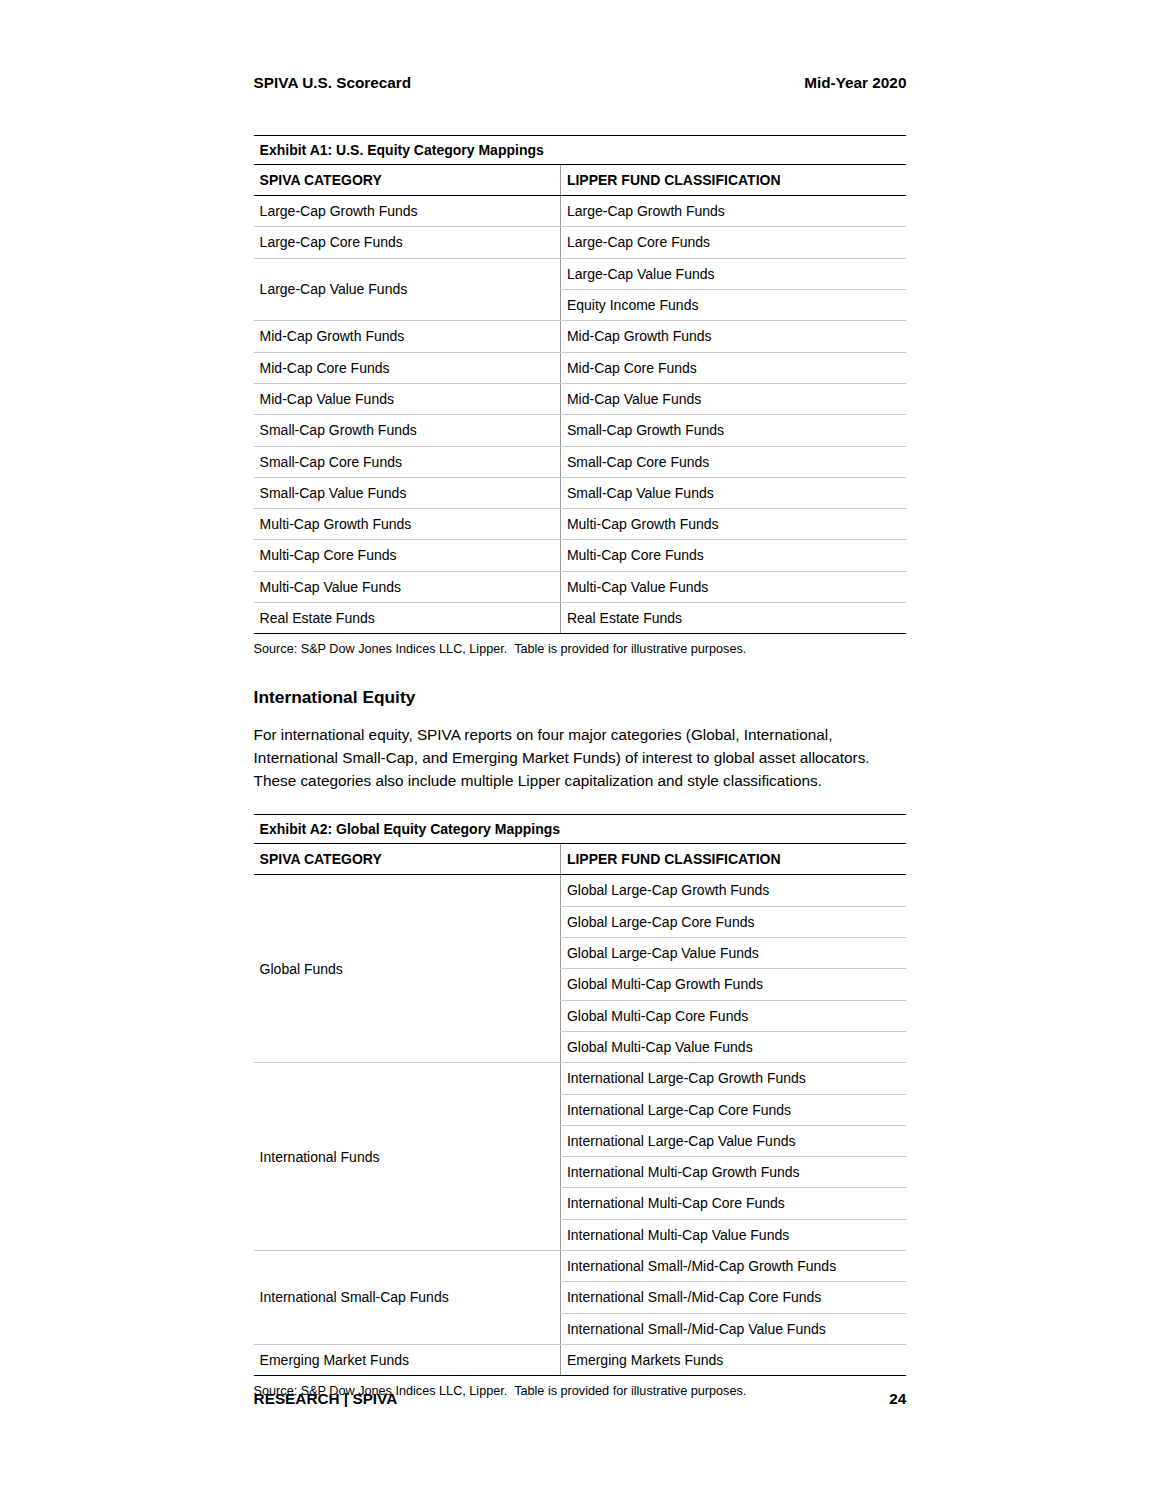SPIVA U.S. Scorecard Mid-Year 2020
Exhibit A1: U.S. Equity Category Mappings
| SPIVA CATEGORY | LIPPER FUND CLASSIFICATION |
| --- | --- |
| Large-Cap Growth Funds | Large-Cap Growth Funds |
| Large-Cap Core Funds | Large-Cap Core Funds |
| Large-Cap Value Funds | Large-Cap Value Funds |
| Equity Income Funds |
| Mid-Cap Growth Funds | Mid-Cap Growth Funds |
| Mid-Cap Core Funds | Mid-Cap Core Funds |
| Mid-Cap Value Funds | Mid-Cap Value Funds |
| Small-Cap Growth Funds | Small-Cap Growth Funds |
| Small-Cap Core Funds | Small-Cap Core Funds |
| Small-Cap Value Funds | Small-Cap Value Funds |
| Multi-Cap Growth Funds | Multi-Cap Growth Funds |
| Multi-Cap Core Funds | Multi-Cap Core Funds |
| Multi-Cap Value Funds | Multi-Cap Value Funds |
| Real Estate Funds | Real Estate Funds |
Source: S&P Dow Jones Indices LLC, Lipper. Table is provided for illustrative purposes.
International Equity
For international equity, SPIVA reports on four major categories (Global, International, International Small-Cap, and Emerging Market Funds) of interest to global asset allocators. These categories also include multiple Lipper capitalization and style classifications.
Exhibit A2: Global Equity Category Mappings
| SPIVA CATEGORY | LIPPER FUND CLASSIFICATION |
| --- | --- |
| Global Funds | Global Large-Cap Growth Funds |
| Global Large-Cap Core Funds |
| Global Large-Cap Value Funds |
| Global Multi-Cap Growth Funds |
| Global Multi-Cap Core Funds |
| Global Multi-Cap Value Funds |
| International Funds | International Large-Cap Growth Funds |
| International Large-Cap Core Funds |
| International Large-Cap Value Funds |
| International Multi-Cap Growth Funds |
| International Multi-Cap Core Funds |
| International Multi-Cap Value Funds |
| International Small-Cap Funds | International Small-/Mid-Cap Growth Funds |
| International Small-/Mid-Cap Core Funds |
| International Small-/Mid-Cap Value Funds |
| Emerging Market Funds | Emerging Markets Funds |
Source: S&P Dow Jones Indices LLC, Lipper. Table is provided for illustrative purposes.
RESEARCH | SPIVA 24